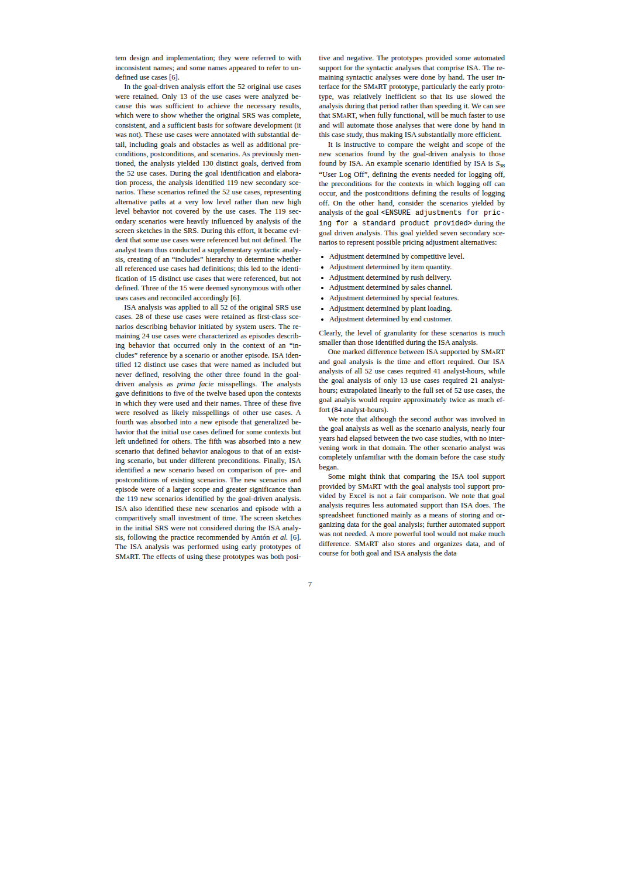tem design and implementation; they were referred to with inconsistent names; and some names appeared to refer to undefined use cases [6].
In the goal-driven analysis effort the 52 original use cases were retained. Only 13 of the use cases were analyzed because this was sufficient to achieve the necessary results, which were to show whether the original SRS was complete, consistent, and a sufficient basis for software development (it was not). These use cases were annotated with substantial detail, including goals and obstacles as well as additional preconditions, postconditions, and scenarios. As previously mentioned, the analysis yielded 130 distinct goals, derived from the 52 use cases. During the goal identification and elaboration process, the analysis identified 119 new secondary scenarios. These scenarios refined the 52 use cases, representing alternative paths at a very low level rather than new high level behavior not covered by the use cases. The 119 secondary scenarios were heavily influenced by analysis of the screen sketches in the SRS. During this effort, it became evident that some use cases were referenced but not defined. The analyst team thus conducted a supplementary syntactic analysis, creating of an “includes” hierarchy to determine whether all referenced use cases had definitions; this led to the identification of 15 distinct use cases that were referenced, but not defined. Three of the 15 were deemed synonymous with other uses cases and reconciled accordingly [6].
ISA analysis was applied to all 52 of the original SRS use cases. 28 of these use cases were retained as first-class scenarios describing behavior initiated by system users. The remaining 24 use cases were characterized as episodes describing behavior that occurred only in the context of an “includes” reference by a scenario or another episode. ISA identified 12 distinct use cases that were named as included but never defined, resolving the other three found in the goal-driven analysis as prima facie misspellings. The analysts gave definitions to five of the twelve based upon the contexts in which they were used and their names. Three of these five were resolved as likely misspellings of other use cases. A fourth was absorbed into a new episode that generalized behavior that the initial use cases defined for some contexts but left undefined for others. The fifth was absorbed into a new scenario that defined behavior analogous to that of an existing scenario, but under different preconditions. Finally, ISA identified a new scenario based on comparison of pre- and postconditions of existing scenarios. The new scenarios and episode were of a larger scope and greater significance than the 119 new scenarios identified by the goal-driven analysis. ISA also identified these new scenarios and episode with a comparitively small investment of time. The screen sketches in the initial SRS were not considered during the ISA analysis, following the practice recommended by Antón et al. [6]. The ISA analysis was performed using early prototypes of SMa RT. The effects of using these prototypes was both positive and negative. The prototypes provided some automated support for the syntactic analyses that comprise ISA. The remaining syntactic analyses were done by hand. The user interface for the SMa RT prototype, particularly the early prototype, was relatively inefficient so that its use slowed the analysis during that period rather than speeding it. We can see that SMa RT, when fully functional, will be much faster to use and will automate those analyses that were done by hand in this case study, thus making ISA substantially more efficient.
It is instructive to compare the weight and scope of the new scenarios found by the goal-driven analysis to those found by ISA. An example scenario identified by ISA is S 98 “User Log Off”, defining the events needed for logging off, the preconditions for the contexts in which logging off can occur, and the postconditions defining the results of logging off. On the other hand, consider the scenarios yielded by analysis of the goal <ENSURE adjustments for pricing for a standard product provided> during the goal driven analysis. This goal yielded seven secondary scenarios to represent possible pricing adjustment alternatives:
Adjustment determined by competitive level.
Adjustment determined by item quantity.
Adjustment determined by rush delivery.
Adjustment determined by sales channel.
Adjustment determined by special features.
Adjustment determined by plant loading.
Adjustment determined by end customer.
Clearly, the level of granularity for these scenarios is much smaller than those identified during the ISA analysis.
One marked difference between ISA supported by SMa RT and goal analysis is the time and effort required. Our ISA analysis of all 52 use cases required 41 analyst-hours, while the goal analysis of only 13 use cases required 21 analyst-hours; extrapolated linearly to the full set of 52 use cases, the goal analyis would require approximately twice as much effort (84 analyst-hours).
We note that although the second author was involved in the goal analysis as well as the scenario analysis, nearly four years had elapsed between the two case studies, with no intervening work in that domain. The other scenario analyst was completely unfamiliar with the domain before the case study began.
Some might think that comparing the ISA tool support provided by SMa RT with the goal analysis tool support provided by Excel is not a fair comparison. We note that goal analysis requires less automated support than ISA does. The spreadsheet functioned mainly as a means of storing and organizing data for the goal analysis; further automated support was not needed. A more powerful tool would not make much difference. SMa RT also stores and organizes data, and of course for both goal and ISA analysis the data
7